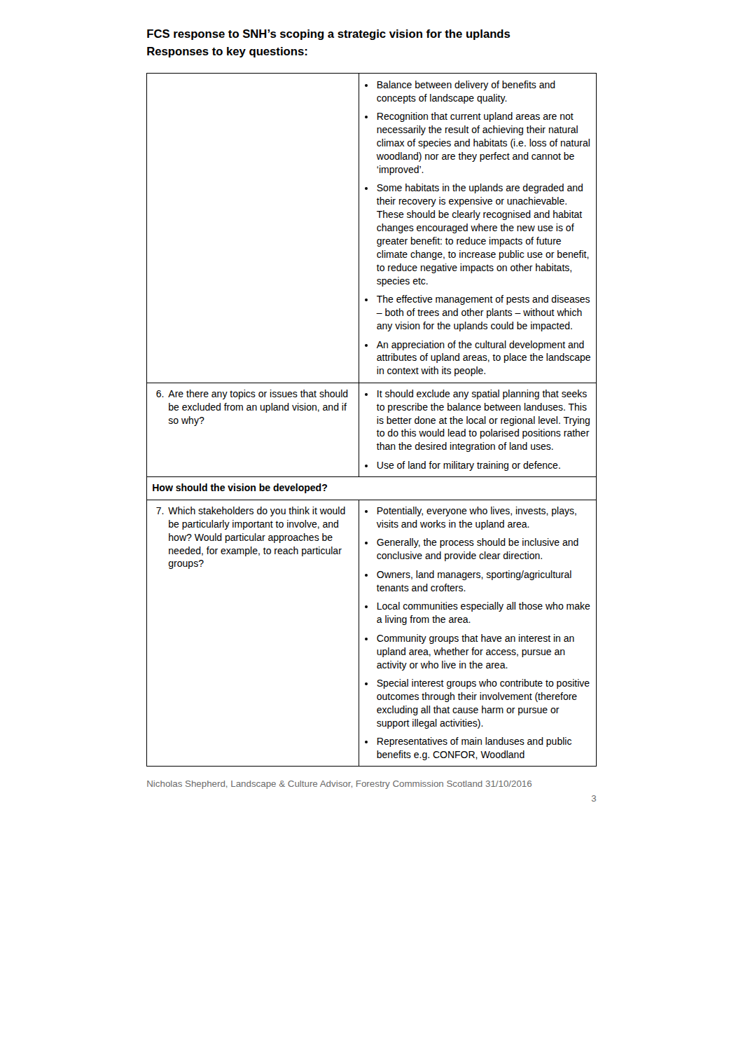FCS response to SNH’s scoping a strategic vision for the uplands
Responses to key questions:
| | Balance between delivery of benefits and concepts of landscape quality. Recognition that current upland areas are not necessarily the result of achieving their natural climax of species and habitats (i.e. loss of natural woodland) nor are they perfect and cannot be ‘improved’. Some habitats in the uplands are degraded and their recovery is expensive or unachievable. These should be clearly recognised and habitat changes encouraged where the new use is of greater benefit: to reduce impacts of future climate change, to increase public use or benefit, to reduce negative impacts on other habitats, species etc. The effective management of pests and diseases – both of trees and other plants – without which any vision for the uplands could be impacted. An appreciation of the cultural development and attributes of upland areas, to place the landscape in context with its people. |
| Are there any topics or issues that should be excluded from an upland vision, and if so why? | It should exclude any spatial planning that seeks to prescribe the balance between landuses. This is better done at the local or regional level. Trying to do this would lead to polarised positions rather than the desired integration of land uses. Use of land for military training or defence. |
| How should the vision be developed? |
| Which stakeholders do you think it would be particularly important to involve, and how? Would particular approaches be needed, for example, to reach particular groups? | Potentially, everyone who lives, invests, plays, visits and works in the upland area. Generally, the process should be inclusive and conclusive and provide clear direction. Owners, land managers, sporting/agricultural tenants and crofters. Local communities especially all those who make a living from the area. Community groups that have an interest in an upland area, whether for access, pursue an activity or who live in the area. Special interest groups who contribute to positive outcomes through their involvement (therefore excluding all that cause harm or pursue or support illegal activities). Representatives of main landuses and public benefits e.g. CONFOR, Woodland |
Nicholas Shepherd, Landscape & Culture Advisor, Forestry Commission Scotland 31/10/2016
3